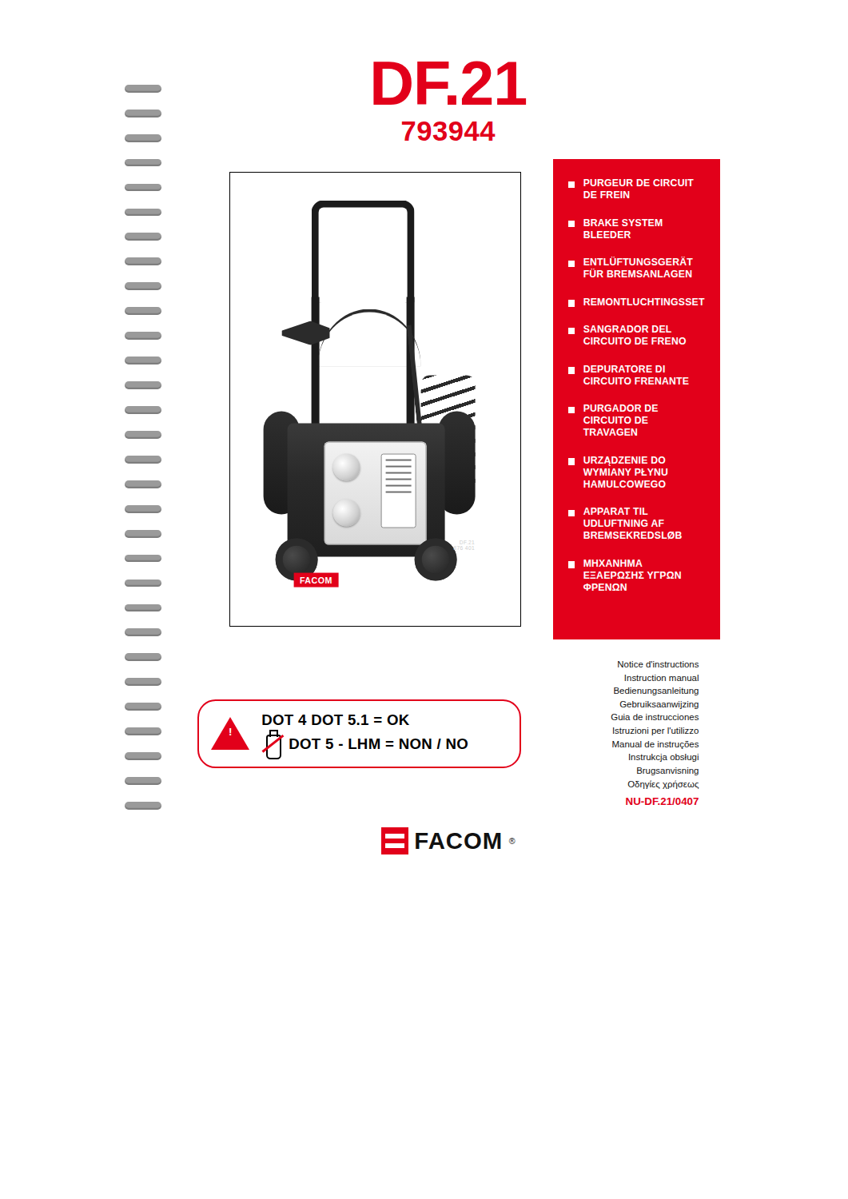DF.21
793944
DF.21
876 401
FACOM
Purgeur de circuit de frein
Brake system bleeder
Entlüftungsgerät für Bremsanlagen
Remontluchtingsset
Sangrador del circuito de freno
Depuratore di circuito frenante
Purgador de circuito de travagen
Urządzenie do wymiany płynu hamulcowego
Apparat til udluftning af bremsekredsløb
ΜΗΧΑΝΗΜΑ ΕΞΑΕΡΩΣΗΣ ΥΓΡΩΝ ΦΡΕΝΩΝ
DOT 4 DOT 5.1 = OK
DOT 5 - LHM = NON / NO
Notice d'instructions
Instruction manual
Bedienungsanleitung
Gebruiksaanwijzing
Guia de instrucciones
Istruzioni per l'utilizzo
Manual de instruções
Instrukcja obsługi
Brugsanvisning
Οδηγίες χρήσεως
NU-DF.21/0407
FACOM®